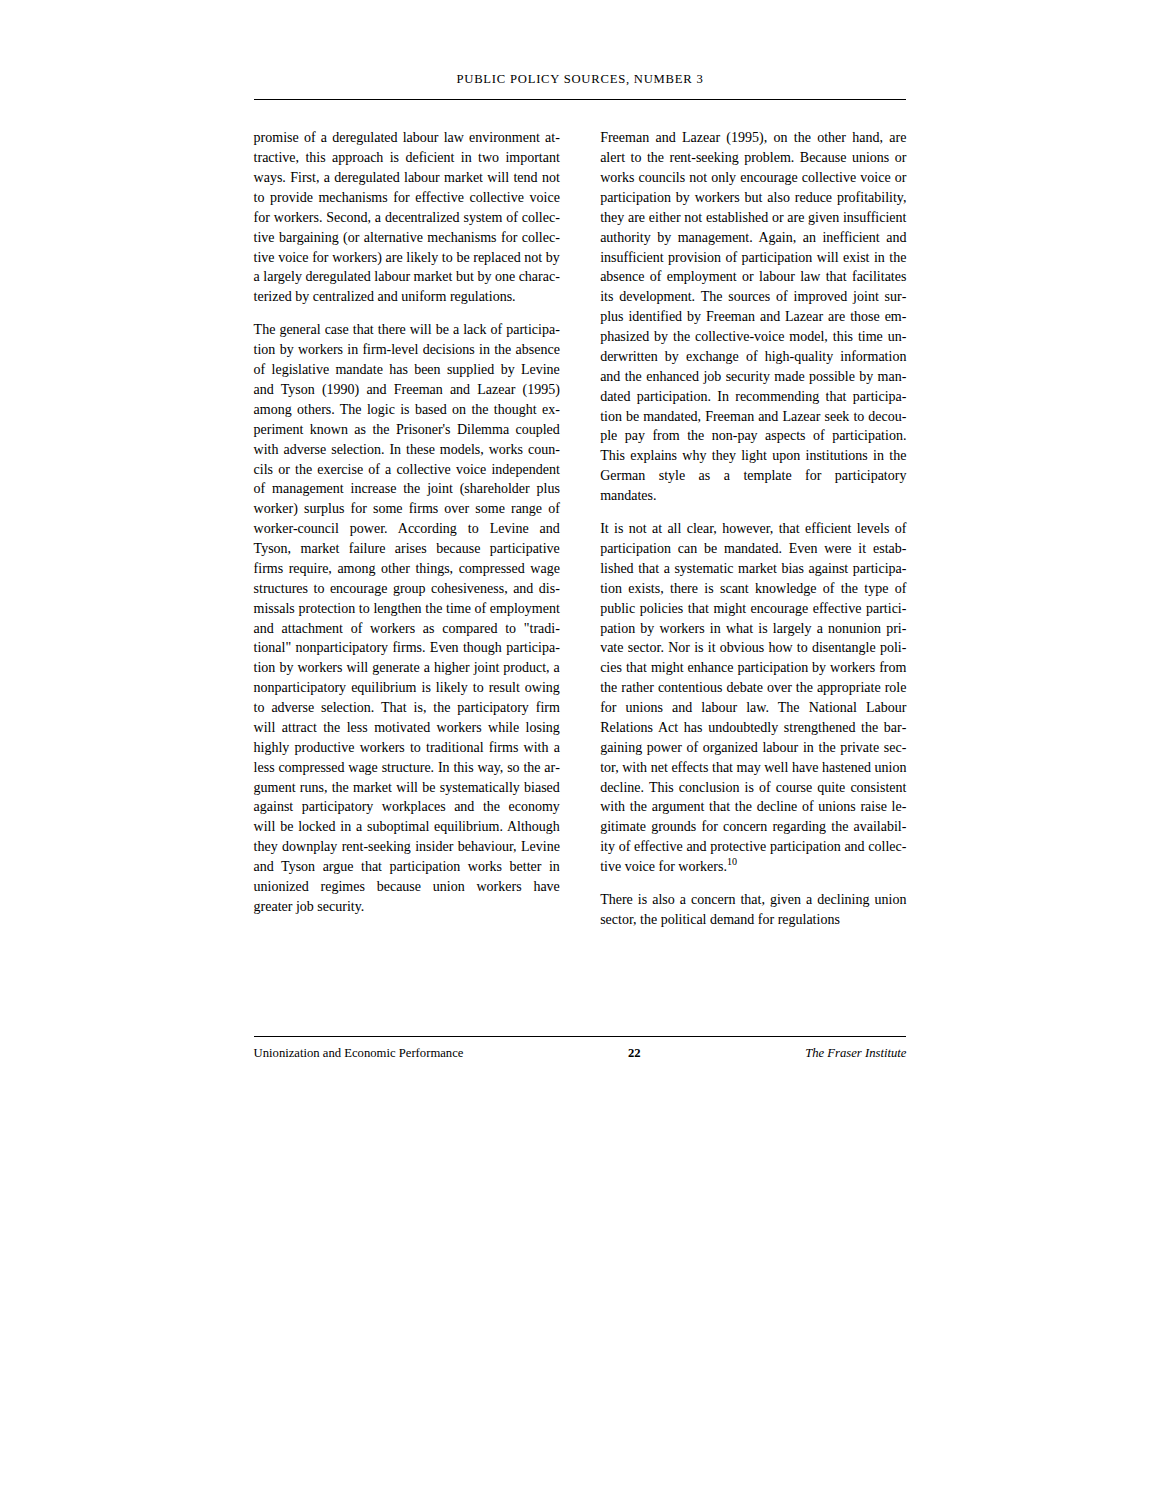PUBLIC POLICY SOURCES, NUMBER 3
promise of a deregulated labour law environment attractive, this approach is deficient in two important ways. First, a deregulated labour market will tend not to provide mechanisms for effective collective voice for workers. Second, a decentralized system of collective bargaining (or alternative mechanisms for collective voice for workers) are likely to be replaced not by a largely deregulated labour market but by one characterized by centralized and uniform regulations.
The general case that there will be a lack of participation by workers in firm-level decisions in the absence of legislative mandate has been supplied by Levine and Tyson (1990) and Freeman and Lazear (1995) among others. The logic is based on the thought experiment known as the Prisoner's Dilemma coupled with adverse selection. In these models, works councils or the exercise of a collective voice independent of management increase the joint (shareholder plus worker) surplus for some firms over some range of worker-council power. According to Levine and Tyson, market failure arises because participative firms require, among other things, compressed wage structures to encourage group cohesiveness, and dismissals protection to lengthen the time of employment and attachment of workers as compared to "traditional" nonparticipatory firms. Even though participation by workers will generate a higher joint product, a nonparticipatory equilibrium is likely to result owing to adverse selection. That is, the participatory firm will attract the less motivated workers while losing highly productive workers to traditional firms with a less compressed wage structure. In this way, so the argument runs, the market will be systematically biased against participatory workplaces and the economy will be locked in a suboptimal equilibrium. Although they downplay rent-seeking insider behaviour, Levine and Tyson argue that participation works better in unionized regimes because union workers have greater job security.
Freeman and Lazear (1995), on the other hand, are alert to the rent-seeking problem. Because unions or works councils not only encourage collective voice or participation by workers but also reduce profitability, they are either not established or are given insufficient authority by management. Again, an inefficient and insufficient provision of participation will exist in the absence of employment or labour law that facilitates its development. The sources of improved joint surplus identified by Freeman and Lazear are those emphasized by the collective-voice model, this time underwritten by exchange of high-quality information and the enhanced job security made possible by mandated participation. In recommending that participation be mandated, Freeman and Lazear seek to decouple pay from the non-pay aspects of participation. This explains why they light upon institutions in the German style as a template for participatory mandates.
It is not at all clear, however, that efficient levels of participation can be mandated. Even were it established that a systematic market bias against participation exists, there is scant knowledge of the type of public policies that might encourage effective participation by workers in what is largely a nonunion private sector. Nor is it obvious how to disentangle policies that might enhance participation by workers from the rather contentious debate over the appropriate role for unions and labour law. The National Labour Relations Act has undoubtedly strengthened the bargaining power of organized labour in the private sector, with net effects that may well have hastened union decline. This conclusion is of course quite consistent with the argument that the decline of unions raise legitimate grounds for concern regarding the availability of effective and protective participation and collective voice for workers.10
There is also a concern that, given a declining union sector, the political demand for regulations
Unionization and Economic Performance
22
The Fraser Institute